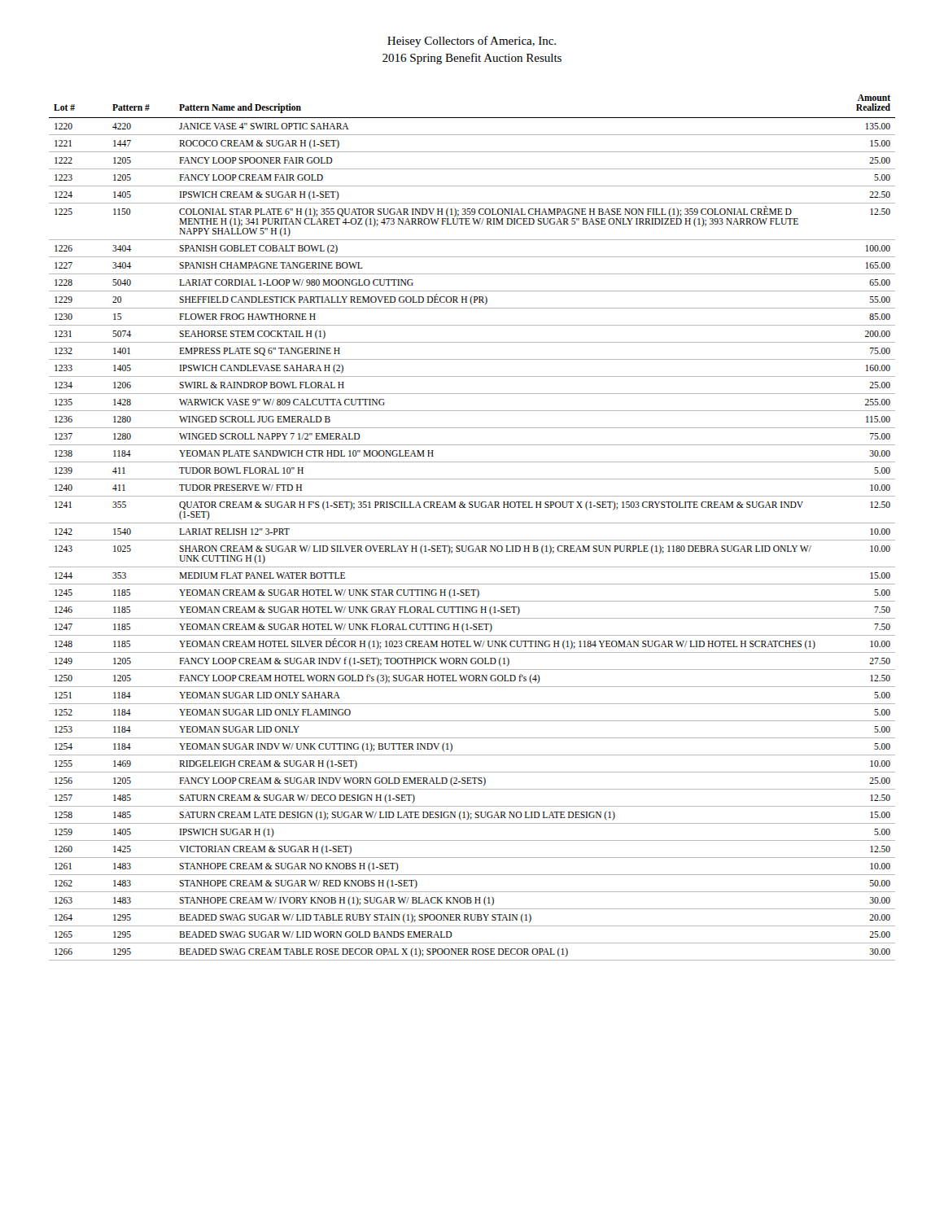Heisey Collectors of America, Inc.
2016 Spring Benefit Auction Results
| Lot # | Pattern # | Pattern Name and Description | Amount Realized |
| --- | --- | --- | --- |
| 1220 | 4220 | JANICE VASE 4" SWIRL OPTIC SAHARA | 135.00 |
| 1221 | 1447 | ROCOCO CREAM & SUGAR H (1-SET) | 15.00 |
| 1222 | 1205 | FANCY LOOP SPOONER FAIR GOLD | 25.00 |
| 1223 | 1205 | FANCY LOOP CREAM FAIR GOLD | 5.00 |
| 1224 | 1405 | IPSWICH CREAM & SUGAR H (1-SET) | 22.50 |
| 1225 | 1150 | COLONIAL STAR PLATE 6" H (1); 355 QUATOR SUGAR INDV H (1); 359 COLONIAL CHAMPAGNE H BASE NON FILL (1); 359 COLONIAL CRÈME D MENTHE H (1); 341 PURITAN CLARET 4-OZ (1); 473 NARROW FLUTE W/ RIM DICED SUGAR 5" BASE ONLY IRRIDIZED H (1); 393 NARROW FLUTE NAPPY SHALLOW 5" H (1) | 12.50 |
| 1226 | 3404 | SPANISH GOBLET COBALT BOWL (2) | 100.00 |
| 1227 | 3404 | SPANISH CHAMPAGNE TANGERINE BOWL | 165.00 |
| 1228 | 5040 | LARIAT CORDIAL 1-LOOP W/ 980 MOONGLO CUTTING | 65.00 |
| 1229 | 20 | SHEFFIELD CANDLESTICK PARTIALLY REMOVED GOLD DÉCOR H (PR) | 55.00 |
| 1230 | 15 | FLOWER FROG HAWTHORNE H | 85.00 |
| 1231 | 5074 | SEAHORSE STEM COCKTAIL H (1) | 200.00 |
| 1232 | 1401 | EMPRESS PLATE SQ 6" TANGERINE H | 75.00 |
| 1233 | 1405 | IPSWICH CANDLEVASE SAHARA H (2) | 160.00 |
| 1234 | 1206 | SWIRL & RAINDROP BOWL FLORAL H | 25.00 |
| 1235 | 1428 | WARWICK VASE 9" W/ 809 CALCUTTA CUTTING | 255.00 |
| 1236 | 1280 | WINGED SCROLL JUG EMERALD B | 115.00 |
| 1237 | 1280 | WINGED SCROLL NAPPY 7 1/2" EMERALD | 75.00 |
| 1238 | 1184 | YEOMAN PLATE SANDWICH CTR HDL 10" MOONGLEAM H | 30.00 |
| 1239 | 411 | TUDOR BOWL FLORAL 10" H | 5.00 |
| 1240 | 411 | TUDOR PRESERVE W/ FTD H | 10.00 |
| 1241 | 355 | QUATOR CREAM & SUGAR H F'S (1-SET); 351 PRISCILLA CREAM & SUGAR HOTEL H SPOUT X (1-SET); 1503 CRYSTOLITE CREAM & SUGAR INDV (1-SET) | 12.50 |
| 1242 | 1540 | LARIAT RELISH 12" 3-PRT | 10.00 |
| 1243 | 1025 | SHARON CREAM & SUGAR W/ LID SILVER OVERLAY H (1-SET); SUGAR NO LID H B (1); CREAM SUN PURPLE (1); 1180 DEBRA SUGAR LID ONLY W/ UNK CUTTING H (1) | 10.00 |
| 1244 | 353 | MEDIUM FLAT PANEL WATER BOTTLE | 15.00 |
| 1245 | 1185 | YEOMAN CREAM & SUGAR HOTEL W/ UNK STAR CUTTING H (1-SET) | 5.00 |
| 1246 | 1185 | YEOMAN CREAM & SUGAR HOTEL W/ UNK GRAY FLORAL CUTTING H (1-SET) | 7.50 |
| 1247 | 1185 | YEOMAN CREAM & SUGAR HOTEL W/ UNK FLORAL CUTTING H (1-SET) | 7.50 |
| 1248 | 1185 | YEOMAN CREAM HOTEL SILVER DÉCOR H (1); 1023 CREAM HOTEL W/ UNK CUTTING H (1); 1184 YEOMAN SUGAR W/ LID HOTEL H SCRATCHES (1) | 10.00 |
| 1249 | 1205 | FANCY LOOP CREAM & SUGAR INDV f (1-SET); TOOTHPICK WORN GOLD (1) | 27.50 |
| 1250 | 1205 | FANCY LOOP CREAM HOTEL WORN GOLD f's (3); SUGAR HOTEL WORN GOLD f's (4) | 12.50 |
| 1251 | 1184 | YEOMAN SUGAR LID ONLY SAHARA | 5.00 |
| 1252 | 1184 | YEOMAN SUGAR LID ONLY FLAMINGO | 5.00 |
| 1253 | 1184 | YEOMAN SUGAR LID ONLY | 5.00 |
| 1254 | 1184 | YEOMAN SUGAR INDV W/ UNK CUTTING (1); BUTTER INDV (1) | 5.00 |
| 1255 | 1469 | RIDGELEIGH CREAM & SUGAR H (1-SET) | 10.00 |
| 1256 | 1205 | FANCY LOOP CREAM & SUGAR INDV WORN GOLD EMERALD (2-SETS) | 25.00 |
| 1257 | 1485 | SATURN CREAM & SUGAR W/ DECO DESIGN H (1-SET) | 12.50 |
| 1258 | 1485 | SATURN CREAM LATE DESIGN (1); SUGAR W/ LID LATE DESIGN (1); SUGAR NO LID LATE DESIGN (1) | 15.00 |
| 1259 | 1405 | IPSWICH SUGAR H (1) | 5.00 |
| 1260 | 1425 | VICTORIAN CREAM & SUGAR H (1-SET) | 12.50 |
| 1261 | 1483 | STANHOPE CREAM & SUGAR NO KNOBS H (1-SET) | 10.00 |
| 1262 | 1483 | STANHOPE CREAM & SUGAR W/ RED KNOBS H (1-SET) | 50.00 |
| 1263 | 1483 | STANHOPE CREAM W/ IVORY KNOB H (1); SUGAR W/ BLACK KNOB H (1) | 30.00 |
| 1264 | 1295 | BEADED SWAG SUGAR W/ LID TABLE RUBY STAIN (1); SPOONER RUBY STAIN (1) | 20.00 |
| 1265 | 1295 | BEADED SWAG SUGAR W/ LID WORN GOLD BANDS EMERALD | 25.00 |
| 1266 | 1295 | BEADED SWAG CREAM TABLE ROSE DECOR OPAL X (1); SPOONER ROSE DECOR OPAL (1) | 30.00 |